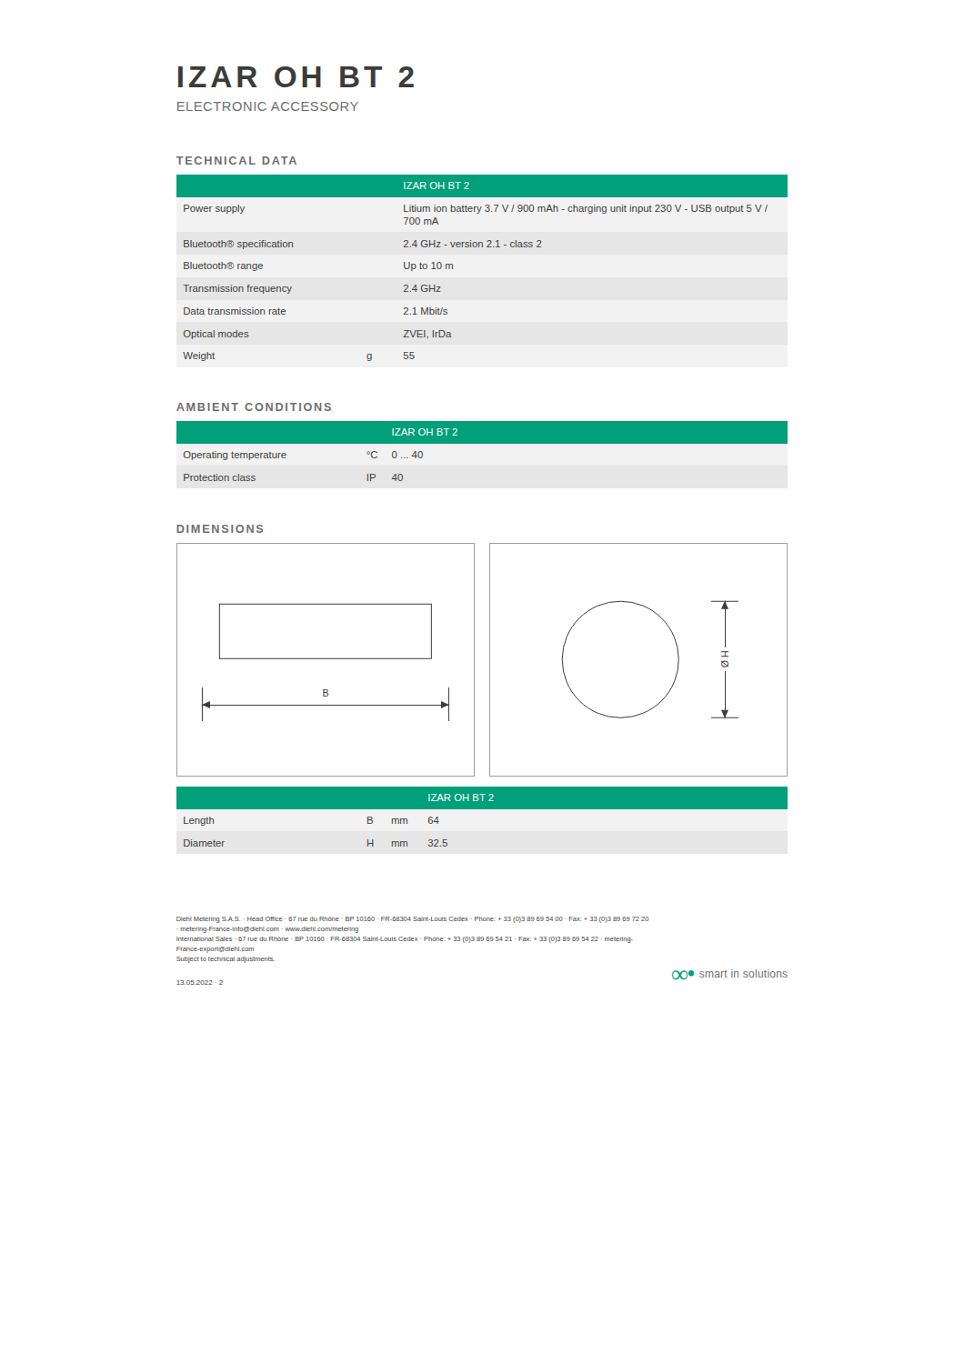IZAR OH BT 2
Electronic accessory
Technical data
| | | IZAR OH BT 2 |
| --- | --- | --- |
| Power supply | | Litium ion battery 3.7 V / 900 mAh - charging unit input 230 V - USB output 5 V / 700 mA |
| Bluetooth® specification | | 2.4 GHz - version 2.1 - class 2 |
| Bluetooth® range | | Up to 10 m |
| Transmission frequency | | 2.4 GHz |
| Data transmission rate | | 2.1 Mbit/s |
| Optical modes | | ZVEI, IrDa |
| Weight | g | 55 |
Ambient conditions
| | | IZAR OH BT 2 |
| --- | --- | --- |
| Operating temperature | °C | 0 ... 40 |
| Protection class | IP | 40 |
Dimensions
B
Ø H
| | | | IZAR OH BT 2 |
| --- | --- | --- | --- |
| Length | B | mm | 64 |
| Diameter | H | mm | 32.5 |
Diehl Metering S.A.S. · Head Office · 67 rue du Rhône · BP 10160 · FR-68304 Saint-Louis Cedex · Phone: + 33 (0)3 89 69 54 00 · Fax: + 33 (0)3 89 69 72 20 · metering-France-info@diehl.com · www.diehl.com/metering
International Sales · 67 rue du Rhône · BP 10160 · FR-68304 Saint-Louis Cedex · Phone: + 33 (0)3 89 69 54 21 · Fax: + 33 (0)3 89 69 54 22 · metering-France-export@diehl.com
Subject to technical adjustments.
13.05.2022 · 2
∞• smart in solutions